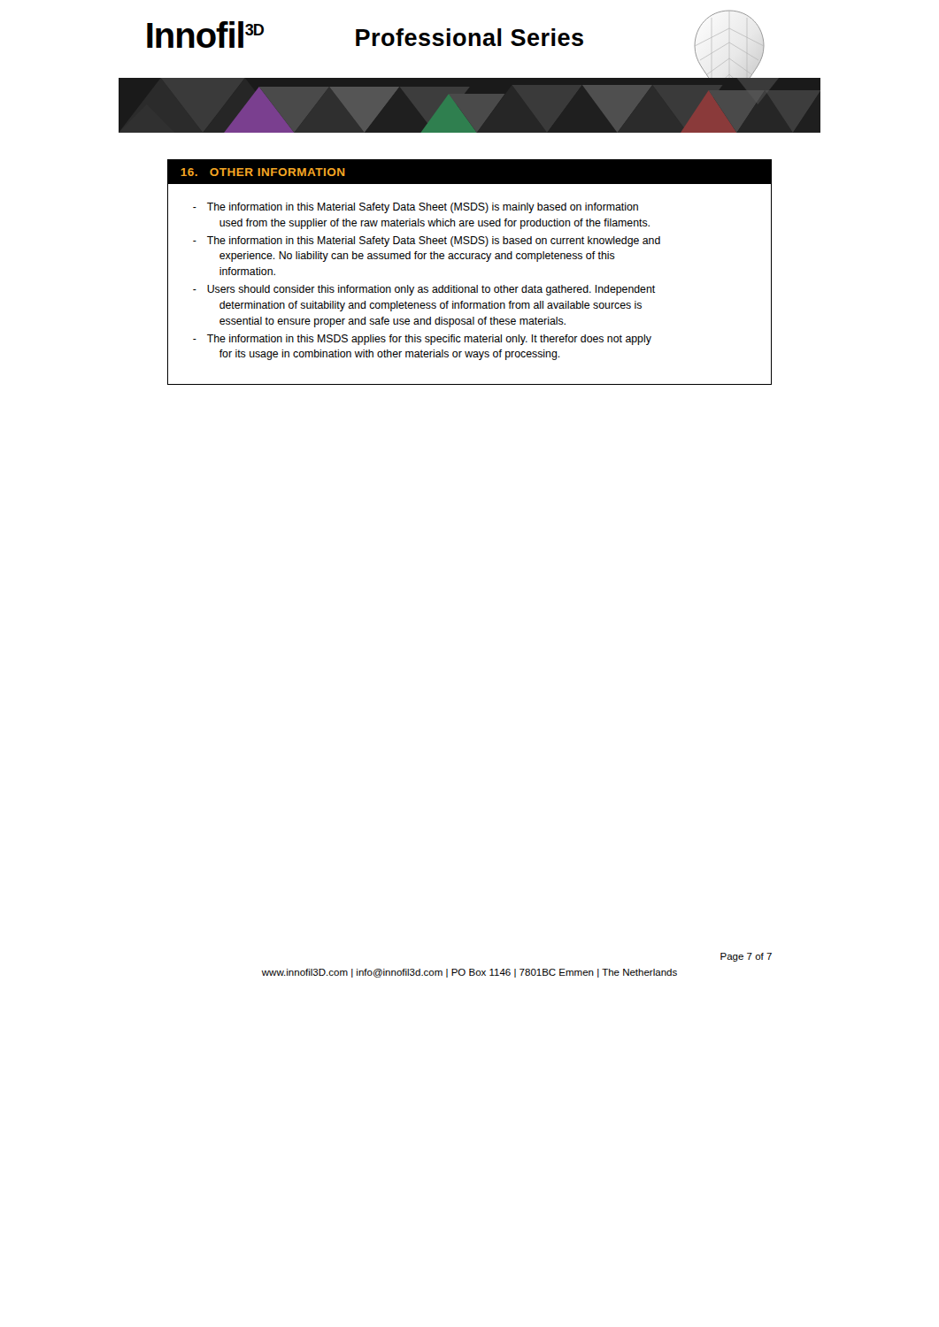Innofil3D
Professional Series
16. OTHER INFORMATION
The information in this Material Safety Data Sheet (MSDS) is mainly based on information used from the supplier of the raw materials which are used for production of the filaments.
The information in this Material Safety Data Sheet (MSDS) is based on current knowledge and experience. No liability can be assumed for the accuracy and completeness of this information.
Users should consider this information only as additional to other data gathered. Independent determination of suitability and completeness of information from all available sources is essential to ensure proper and safe use and disposal of these materials.
The information in this MSDS applies for this specific material only. It therefor does not apply for its usage in combination with other materials or ways of processing.
Page 7 of 7
www.innofil3D.com | info@innofil3d.com | PO Box 1146 | 7801BC Emmen | The Netherlands